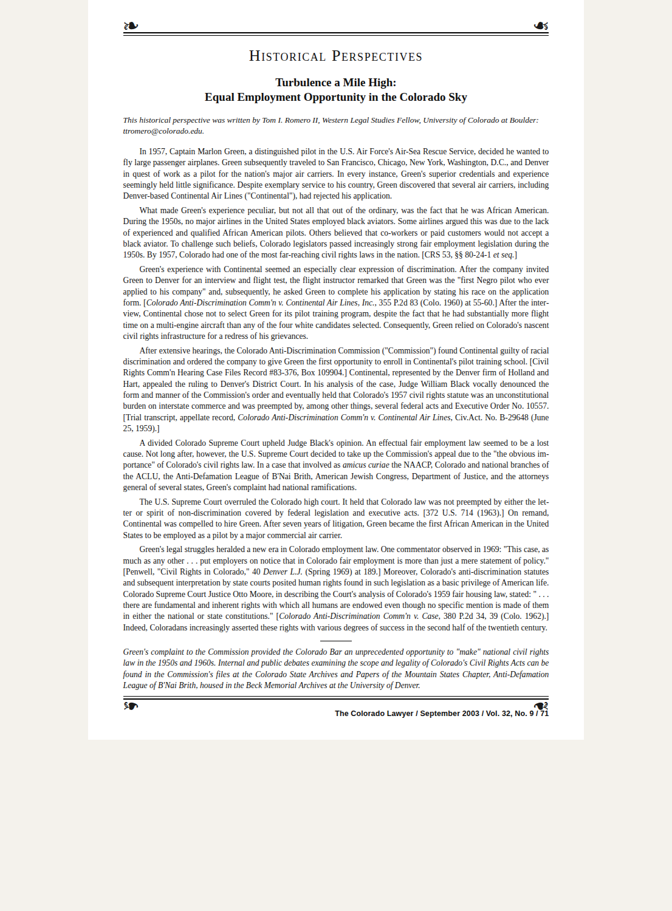❧ ❧ ❧ ❧
Historical Perspectives
Turbulence a Mile High:
Equal Employment Opportunity in the Colorado Sky
This historical perspective was written by Tom I. Romero II, Western Legal Studies Fellow, University of Colorado at Boulder: ttromero@colorado.edu.
In 1957, Captain Marlon Green, a distinguished pilot in the U.S. Air Force's Air-Sea Rescue Service, decided he wanted to fly large passenger airplanes. Green subsequently traveled to San Francisco, Chicago, New York, Washington, D.C., and Denver in quest of work as a pilot for the nation's major air carriers. In every instance, Green's superior credentials and experience seemingly held little significance. Despite exemplary service to his country, Green discovered that several air carriers, including Denver-based Continental Air Lines ("Continental"), had rejected his application.
What made Green's experience peculiar, but not all that out of the ordinary, was the fact that he was African American. During the 1950s, no major airlines in the United States employed black aviators. Some airlines argued this was due to the lack of experienced and qualified African American pilots. Others believed that co-workers or paid customers would not accept a black aviator. To challenge such beliefs, Colorado legislators passed increasingly strong fair employment legislation during the 1950s. By 1957, Colorado had one of the most far-reaching civil rights laws in the nation. [CRS 53, §§ 80-24-1 et seq.]
Green's experience with Continental seemed an especially clear expression of discrimination. After the company invited Green to Denver for an interview and flight test, the flight instructor remarked that Green was the "first Negro pilot who ever applied to his company" and, subsequently, he asked Green to complete his application by stating his race on the application form. [Colorado Anti-Discrimination Comm'n v. Continental Air Lines, Inc., 355 P.2d 83 (Colo. 1960) at 55-60.] After the interview, Continental chose not to select Green for its pilot training program, despite the fact that he had substantially more flight time on a multi-engine aircraft than any of the four white candidates selected. Consequently, Green relied on Colorado's nascent civil rights infrastructure for a redress of his grievances.
After extensive hearings, the Colorado Anti-Discrimination Commission ("Commission") found Continental guilty of racial discrimination and ordered the company to give Green the first opportunity to enroll in Continental's pilot training school. [Civil Rights Comm'n Hearing Case Files Record #83-376, Box 109904.] Continental, represented by the Denver firm of Holland and Hart, appealed the ruling to Denver's District Court. In his analysis of the case, Judge William Black vocally denounced the form and manner of the Commission's order and eventually held that Colorado's 1957 civil rights statute was an unconstitutional burden on interstate commerce and was preempted by, among other things, several federal acts and Executive Order No. 10557. [Trial transcript, appellate record, Colorado Anti-Discrimination Comm'n v. Continental Air Lines, Civ.Act. No. B-29648 (June 25, 1959).]
A divided Colorado Supreme Court upheld Judge Black's opinion. An effectual fair employment law seemed to be a lost cause. Not long after, however, the U.S. Supreme Court decided to take up the Commission's appeal due to the "the obvious importance" of Colorado's civil rights law. In a case that involved as amicus curiae the NAACP, Colorado and national branches of the ACLU, the Anti-Defamation League of B'Nai Brith, American Jewish Congress, Department of Justice, and the attorneys general of several states, Green's complaint had national ramifications.
The U.S. Supreme Court overruled the Colorado high court. It held that Colorado law was not preempted by either the letter or spirit of non-discrimination covered by federal legislation and executive acts. [372 U.S. 714 (1963).] On remand, Continental was compelled to hire Green. After seven years of litigation, Green became the first African American in the United States to be employed as a pilot by a major commercial air carrier.
Green's legal struggles heralded a new era in Colorado employment law. One commentator observed in 1969: "This case, as much as any other . . . put employers on notice that in Colorado fair employment is more than just a mere statement of policy." [Penwell, "Civil Rights in Colorado," 40 Denver L.J. (Spring 1969) at 189.] Moreover, Colorado's anti-discrimination statutes and subsequent interpretation by state courts posited human rights found in such legislation as a basic privilege of American life. Colorado Supreme Court Justice Otto Moore, in describing the Court's analysis of Colorado's 1959 fair housing law, stated: " . . . there are fundamental and inherent rights with which all humans are endowed even though no specific mention is made of them in either the national or state constitutions." [Colorado Anti-Discrimination Comm'n v. Case, 380 P.2d 34, 39 (Colo. 1962).] Indeed, Coloradans increasingly asserted these rights with various degrees of success in the second half of the twentieth century.
Green's complaint to the Commission provided the Colorado Bar an unprecedented opportunity to "make" national civil rights law in the 1950s and 1960s. Internal and public debates examining the scope and legality of Colorado's Civil Rights Acts can be found in the Commission's files at the Colorado State Archives and Papers of the Mountain States Chapter, Anti-Defamation League of B'Nai Brith, housed in the Beck Memorial Archives at the University of Denver.
The Colorado Lawyer / September 2003 / Vol. 32, No. 9 / 71